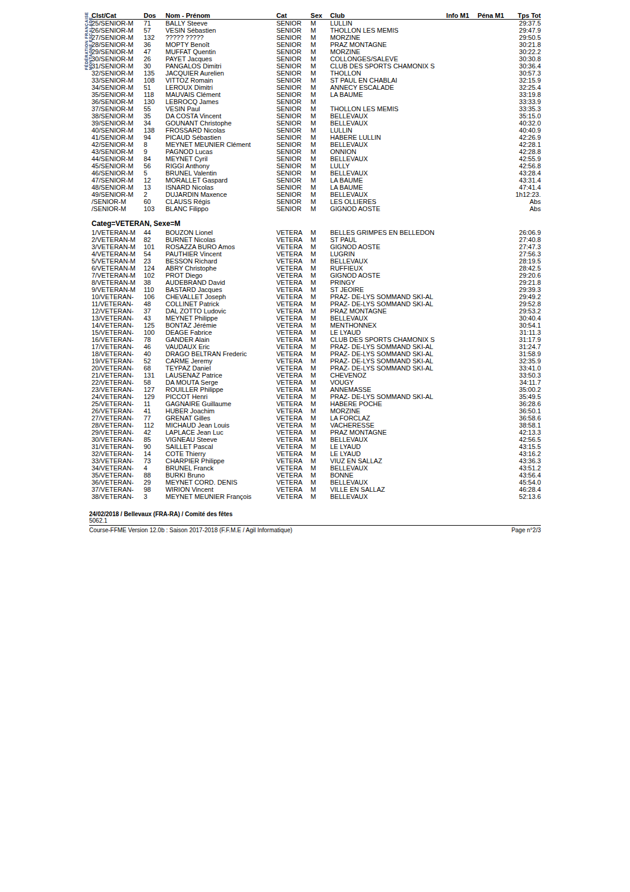FÉDÉRATION FRANÇAISE
MONTAGNE ESCALADE
| Clst/Cat | Dos | Nom - Prénom | Cat | Sex | Club | Info M1 | Péna M1 | Tps Tot |
| --- | --- | --- | --- | --- | --- | --- | --- | --- |
| 25/SENIOR-M | 71 | BALLY Steeve | SENIOR | M | LULLIN | | | 29:37.5 |
| 26/SENIOR-M | 57 | VESIN Sébastien | SENIOR | M | THOLLON LES MEMIS | | | 29:47.9 |
| 27/SENIOR-M | 132 | ????? ????? | SENIOR | M | MORZINE | | | 29:50.5 |
| 28/SENIOR-M | 36 | MOPTY Benoît | SENIOR | M | PRAZ MONTAGNE | | | 30:21.8 |
| 29/SENIOR-M | 47 | MUFFAT Quentin | SENIOR | M | MORZINE | | | 30:22.2 |
| 30/SENIOR-M | 26 | PAYET Jacques | SENIOR | M | COLLONGES/SALEVE | | | 30:30.8 |
| 31/SENIOR-M | 30 | PANGALOS Dimitri | SENIOR | M | CLUB DES SPORTS CHAMONIX S | | | 30:36.4 |
| 32/SENIOR-M | 135 | JACQUIER Aurelien | SENIOR | M | THOLLON | | | 30:57.3 |
| 33/SENIOR-M | 108 | VITTOZ Romain | SENIOR | M | ST PAUL EN CHABLAI | | | 32:15.9 |
| 34/SENIOR-M | 51 | LEROUX Dimitri | SENIOR | M | ANNECY ESCALADE | | | 32:25.4 |
| 35/SENIOR-M | 118 | MAUVAIS Clément | SENIOR | M | LA BAUME | | | 33:19.8 |
| 36/SENIOR-M | 130 | LEBROCQ James | SENIOR | M | | | | 33:33.9 |
| 37/SENIOR-M | 55 | VESIN Paul | SENIOR | M | THOLLON LES MEMIS | | | 33:35.3 |
| 38/SENIOR-M | 35 | DA COSTA Vincent | SENIOR | M | BELLEVAUX | | | 35:15.0 |
| 39/SENIOR-M | 34 | GOUNANT Christophe | SENIOR | M | BELLEVAUX | | | 40:32.0 |
| 40/SENIOR-M | 138 | FROSSARD Nicolas | SENIOR | M | LULLIN | | | 40:40.9 |
| 41/SENIOR-M | 94 | PICAUD Sébastien | SENIOR | M | HABERE LULLIN | | | 42:26.9 |
| 42/SENIOR-M | 8 | MEYNET MEUNIER Clément | SENIOR | M | BELLEVAUX | | | 42:28.1 |
| 43/SENIOR-M | 9 | PAGNOD Lucas | SENIOR | M | ONNION | | | 42:28.8 |
| 44/SENIOR-M | 84 | MEYNET Cyril | SENIOR | M | BELLEVAUX | | | 42:55.9 |
| 45/SENIOR-M | 56 | RIGGI Anthony | SENIOR | M | LULLY | | | 42:56.8 |
| 46/SENIOR-M | 5 | BRUNEL Valentin | SENIOR | M | BELLEVAUX | | | 43:28.4 |
| 47/SENIOR-M | 12 | MORALLET Gaspard | SENIOR | M | LA BAUME | | | 43:31.4 |
| 48/SENIOR-M | 13 | ISNARD Nicolas | SENIOR | M | LA BAUME | | | 47:41.4 |
| 49/SENIOR-M | 2 | DUJARDIN Maxence | SENIOR | M | BELLEVAUX | | | 1h12:23. |
| /SENIOR-M | 60 | CLAUSS Régis | SENIOR | M | LES OLLIERES | | | Abs |
| /SENIOR-M | 103 | BLANC Filippo | SENIOR | M | GIGNOD AOSTE | | | Abs |
| Categ=VETERAN, Sexe=M |
| 1/VETERAN-M | 44 | BOUZON Lionel | VETERA | M | BELLES GRIMPES EN BELLEDON | | | 26:06.9 |
| 2/VETERAN-M | 82 | BURNET Nicolas | VETERA | M | ST PAUL | | | 27:40.8 |
| 3/VETERAN-M | 101 | ROSAZZA BURO Amos | VETERA | M | GIGNOD AOSTE | | | 27:47.3 |
| 4/VETERAN-M | 54 | PAUTHIER Vincent | VETERA | M | LUGRIN | | | 27:56.3 |
| 5/VETERAN-M | 23 | BESSON Richard | VETERA | M | BELLEVAUX | | | 28:19.5 |
| 6/VETERAN-M | 124 | ABRY Christophe | VETERA | M | RUFFIEUX | | | 28:42.5 |
| 7/VETERAN-M | 102 | PROT Diego | VETERA | M | GIGNOD AOSTE | | | 29:20.6 |
| 8/VETERAN-M | 38 | AUDEBRAND David | VETERA | M | PRINGY | | | 29:21.8 |
| 9/VETERAN-M | 110 | BASTARD Jacques | VETERA | M | ST JEOIRE | | | 29:39.3 |
| 10/VETERAN- | 106 | CHEVALLET Joseph | VETERA | M | PRAZ- DE-LYS SOMMAND SKI-AL | | | 29:49.2 |
| 11/VETERAN- | 48 | COLLINET Patrick | VETERA | M | PRAZ- DE-LYS SOMMAND SKI-AL | | | 29:52.8 |
| 12/VETERAN- | 37 | DAL ZOTTO Ludovic | VETERA | M | PRAZ MONTAGNE | | | 29:53.2 |
| 13/VETERAN- | 43 | MEYNET Philippe | VETERA | M | BELLEVAUX | | | 30:40.4 |
| 14/VETERAN- | 125 | BONTAZ Jérémie | VETERA | M | MENTHONNEX | | | 30:54.1 |
| 15/VETERAN- | 100 | DEAGE Fabrice | VETERA | M | LE LYAUD | | | 31:11.3 |
| 16/VETERAN- | 78 | GANDER Alain | VETERA | M | CLUB DES SPORTS CHAMONIX S | | | 31:17.9 |
| 17/VETERAN- | 46 | VAUDAUX Eric | VETERA | M | PRAZ- DE-LYS SOMMAND SKI-AL | | | 31:24.7 |
| 18/VETERAN- | 40 | DRAGO BELTRAN Frederic | VETERA | M | PRAZ- DE-LYS SOMMAND SKI-AL | | | 31:58.9 |
| 19/VETERAN- | 52 | CARME Jeremy | VETERA | M | PRAZ- DE-LYS SOMMAND SKI-AL | | | 32:35.9 |
| 20/VETERAN- | 68 | TEYPAZ Daniel | VETERA | M | PRAZ- DE-LYS SOMMAND SKI-AL | | | 33:41.0 |
| 21/VETERAN- | 131 | LAUSENAZ Patrice | VETERA | M | CHEVENOZ | | | 33:50.3 |
| 22/VETERAN- | 58 | DA MOUTA Serge | VETERA | M | VOUGY | | | 34:11.7 |
| 23/VETERAN- | 127 | ROUILLER Philippe | VETERA | M | ANNEMASSE | | | 35:00.2 |
| 24/VETERAN- | 129 | PICCOT Henri | VETERA | M | PRAZ- DE-LYS SOMMAND SKI-AL | | | 35:49.5 |
| 25/VETERAN- | 11 | GAGNAIRE Guillaume | VETERA | M | HABERE POCHE | | | 36:28.6 |
| 26/VETERAN- | 41 | HUBER Joachim | VETERA | M | MORZINE | | | 36:50.1 |
| 27/VETERAN- | 77 | GRENAT Gilles | VETERA | M | LA FORCLAZ | | | 36:58.6 |
| 28/VETERAN- | 112 | MICHAUD Jean Louis | VETERA | M | VACHERESSE | | | 38:58.1 |
| 29/VETERAN- | 42 | LAPLACE Jean Luc | VETERA | M | PRAZ MONTAGNE | | | 42:13.3 |
| 30/VETERAN- | 85 | VIGNEAU Steeve | VETERA | M | BELLEVAUX | | | 42:56.5 |
| 31/VETERAN- | 90 | SAILLET Pascal | VETERA | M | LE LYAUD | | | 43:15.5 |
| 32/VETERAN- | 14 | COTE Thierry | VETERA | M | LE LYAUD | | | 43:16.2 |
| 33/VETERAN- | 73 | CHARPIER Philippe | VETERA | M | VIUZ EN SALLAZ | | | 43:36.3 |
| 34/VETERAN- | 4 | BRUNEL Franck | VETERA | M | BELLEVAUX | | | 43:51.2 |
| 35/VETERAN- | 88 | BURKI Bruno | VETERA | M | BONNE | | | 43:56.4 |
| 36/VETERAN- | 29 | MEYNET CORD. DENIS | VETERA | M | BELLEVAUX | | | 45:54.0 |
| 37/VETERAN- | 98 | WIRION Vincent | VETERA | M | VILLE EN SALLAZ | | | 46:28.4 |
| 38/VETERAN- | 3 | MEYNET MEUNIER François | VETERA | M | BELLEVAUX | | | 52:13.6 |
24/02/2018 / Bellevaux (FRA-RA) / Comité des fêtes
5062.1
Course-FFME Version 12.0b : Saison 2017-2018 (F.F.M.E / Agil Informatique)
Page n°2/3